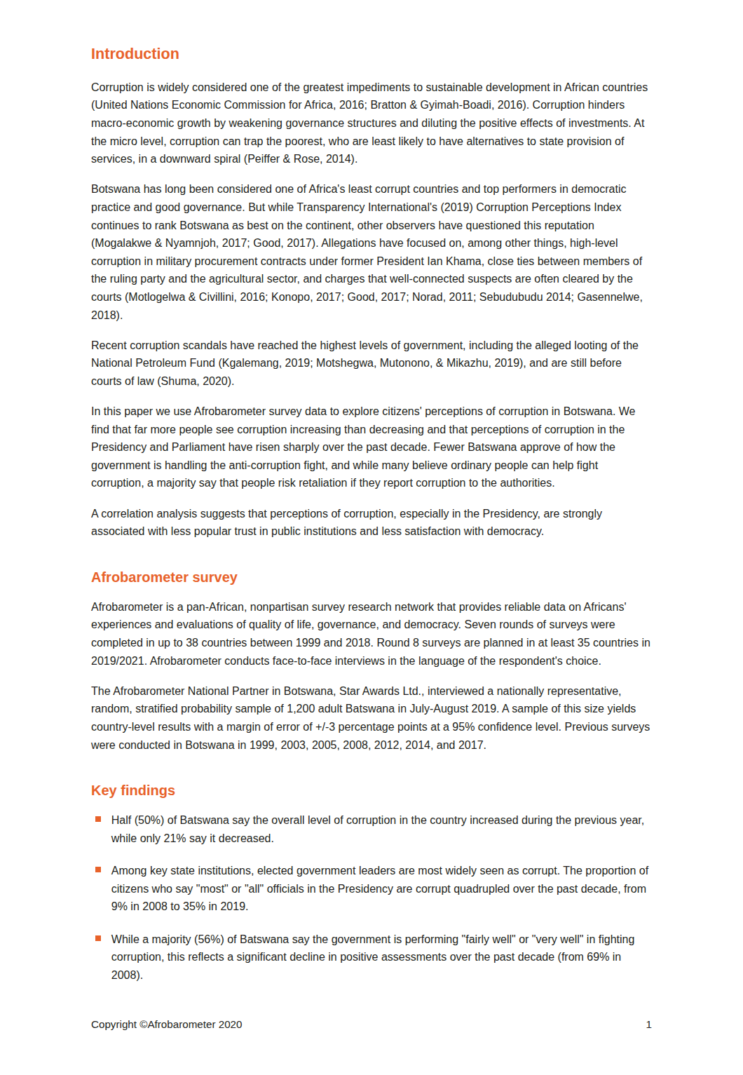Introduction
Corruption is widely considered one of the greatest impediments to sustainable development in African countries (United Nations Economic Commission for Africa, 2016; Bratton & Gyimah-Boadi, 2016). Corruption hinders macro-economic growth by weakening governance structures and diluting the positive effects of investments. At the micro level, corruption can trap the poorest, who are least likely to have alternatives to state provision of services, in a downward spiral (Peiffer & Rose, 2014).
Botswana has long been considered one of Africa's least corrupt countries and top performers in democratic practice and good governance. But while Transparency International's (2019) Corruption Perceptions Index continues to rank Botswana as best on the continent, other observers have questioned this reputation (Mogalakwe & Nyamnjoh, 2017; Good, 2017). Allegations have focused on, among other things, high-level corruption in military procurement contracts under former President Ian Khama, close ties between members of the ruling party and the agricultural sector, and charges that well-connected suspects are often cleared by the courts (Motlogelwa & Civillini, 2016; Konopo, 2017; Good, 2017; Norad, 2011; Sebudubudu 2014; Gasennelwe, 2018).
Recent corruption scandals have reached the highest levels of government, including the alleged looting of the National Petroleum Fund (Kgalemang, 2019; Motshegwa, Mutonono, & Mikazhu, 2019), and are still before courts of law (Shuma, 2020).
In this paper we use Afrobarometer survey data to explore citizens' perceptions of corruption in Botswana. We find that far more people see corruption increasing than decreasing and that perceptions of corruption in the Presidency and Parliament have risen sharply over the past decade. Fewer Batswana approve of how the government is handling the anti-corruption fight, and while many believe ordinary people can help fight corruption, a majority say that people risk retaliation if they report corruption to the authorities.
A correlation analysis suggests that perceptions of corruption, especially in the Presidency, are strongly associated with less popular trust in public institutions and less satisfaction with democracy.
Afrobarometer survey
Afrobarometer is a pan-African, nonpartisan survey research network that provides reliable data on Africans' experiences and evaluations of quality of life, governance, and democracy. Seven rounds of surveys were completed in up to 38 countries between 1999 and 2018. Round 8 surveys are planned in at least 35 countries in 2019/2021. Afrobarometer conducts face-to-face interviews in the language of the respondent's choice.
The Afrobarometer National Partner in Botswana, Star Awards Ltd., interviewed a nationally representative, random, stratified probability sample of 1,200 adult Batswana in July-August 2019. A sample of this size yields country-level results with a margin of error of +/-3 percentage points at a 95% confidence level. Previous surveys were conducted in Botswana in 1999, 2003, 2005, 2008, 2012, 2014, and 2017.
Key findings
Half (50%) of Batswana say the overall level of corruption in the country increased during the previous year, while only 21% say it decreased.
Among key state institutions, elected government leaders are most widely seen as corrupt. The proportion of citizens who say "most" or "all" officials in the Presidency are corrupt quadrupled over the past decade, from 9% in 2008 to 35% in 2019.
While a majority (56%) of Batswana say the government is performing "fairly well" or "very well" in fighting corruption, this reflects a significant decline in positive assessments over the past decade (from 69% in 2008).
Copyright ©Afrobarometer 2020 1